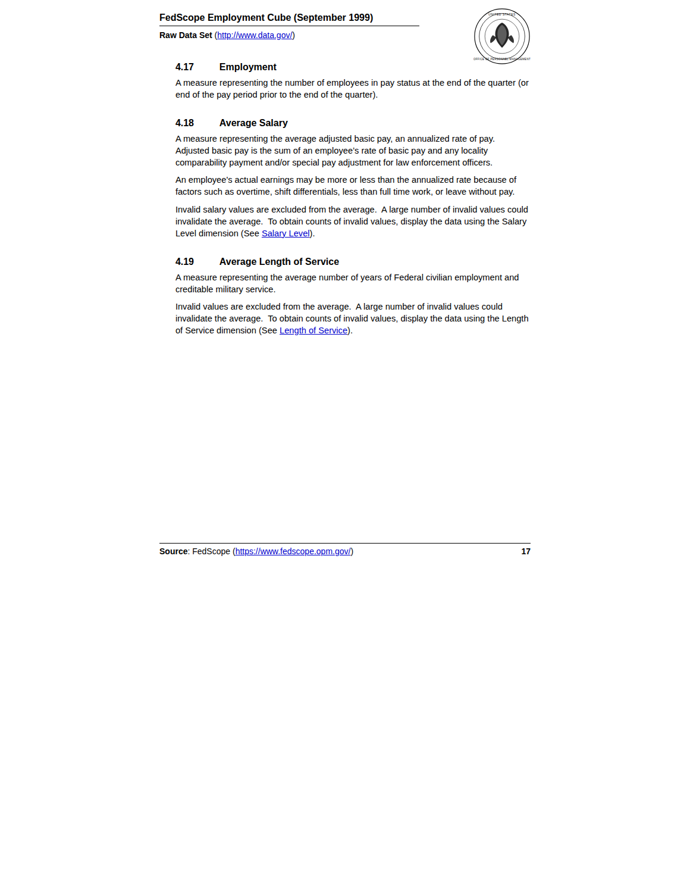FedScope Employment Cube (September 1999)
Raw Data Set (http://www.data.gov/)
UNITED STATES OFFICE OF PERSONNEL MANAGEMENT
4.17 Employment
A measure representing the number of employees in pay status at the end of the quarter (or end of the pay period prior to the end of the quarter).
4.18 Average Salary
A measure representing the average adjusted basic pay, an annualized rate of pay. Adjusted basic pay is the sum of an employee’s rate of basic pay and any locality comparability payment and/or special pay adjustment for law enforcement officers.
An employee's actual earnings may be more or less than the annualized rate because of factors such as overtime, shift differentials, less than full time work, or leave without pay.
Invalid salary values are excluded from the average. A large number of invalid values could invalidate the average. To obtain counts of invalid values, display the data using the Salary Level dimension (See Salary Level).
4.19 Average Length of Service
A measure representing the average number of years of Federal civilian employment and creditable military service.
Invalid values are excluded from the average. A large number of invalid values could invalidate the average. To obtain counts of invalid values, display the data using the Length of Service dimension (See Length of Service).
Source: FedScope (https://www.fedscope.opm.gov/)
17